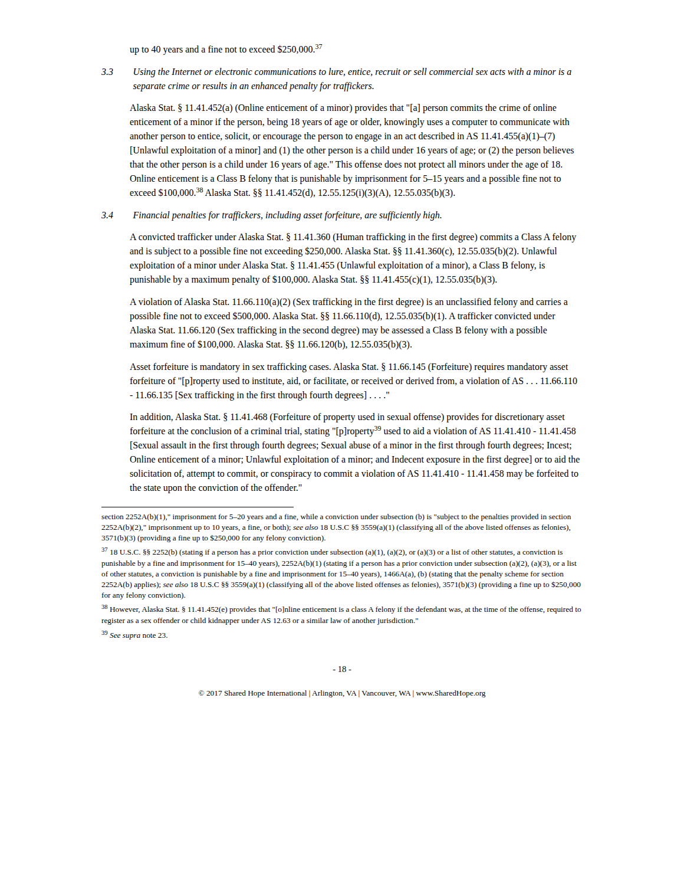up to 40 years and a fine not to exceed $250,000.37
3.3 Using the Internet or electronic communications to lure, entice, recruit or sell commercial sex acts with a minor is a separate crime or results in an enhanced penalty for traffickers.
Alaska Stat. § 11.41.452(a) (Online enticement of a minor) provides that "[a] person commits the crime of online enticement of a minor if the person, being 18 years of age or older, knowingly uses a computer to communicate with another person to entice, solicit, or encourage the person to engage in an act described in AS 11.41.455(a)(1)–(7) [Unlawful exploitation of a minor] and (1) the other person is a child under 16 years of age; or (2) the person believes that the other person is a child under 16 years of age." This offense does not protect all minors under the age of 18. Online enticement is a Class B felony that is punishable by imprisonment for 5–15 years and a possible fine not to exceed $100,000.38 Alaska Stat. §§ 11.41.452(d), 12.55.125(i)(3)(A), 12.55.035(b)(3).
3.4 Financial penalties for traffickers, including asset forfeiture, are sufficiently high.
A convicted trafficker under Alaska Stat. § 11.41.360 (Human trafficking in the first degree) commits a Class A felony and is subject to a possible fine not exceeding $250,000. Alaska Stat. §§ 11.41.360(c), 12.55.035(b)(2). Unlawful exploitation of a minor under Alaska Stat. § 11.41.455 (Unlawful exploitation of a minor), a Class B felony, is punishable by a maximum penalty of $100,000. Alaska Stat. §§ 11.41.455(c)(1), 12.55.035(b)(3).
A violation of Alaska Stat. 11.66.110(a)(2) (Sex trafficking in the first degree) is an unclassified felony and carries a possible fine not to exceed $500,000. Alaska Stat. §§ 11.66.110(d), 12.55.035(b)(1). A trafficker convicted under Alaska Stat. 11.66.120 (Sex trafficking in the second degree) may be assessed a Class B felony with a possible maximum fine of $100,000. Alaska Stat. §§ 11.66.120(b), 12.55.035(b)(3).
Asset forfeiture is mandatory in sex trafficking cases. Alaska Stat. § 11.66.145 (Forfeiture) requires mandatory asset forfeiture of "[p]roperty used to institute, aid, or facilitate, or received or derived from, a violation of AS . . . 11.66.110 - 11.66.135 [Sex trafficking in the first through fourth degrees] . . . ."
In addition, Alaska Stat. § 11.41.468 (Forfeiture of property used in sexual offense) provides for discretionary asset forfeiture at the conclusion of a criminal trial, stating "[p]roperty39 used to aid a violation of AS 11.41.410 - 11.41.458 [Sexual assault in the first through fourth degrees; Sexual abuse of a minor in the first through fourth degrees; Incest; Online enticement of a minor; Unlawful exploitation of a minor; and Indecent exposure in the first degree] or to aid the solicitation of, attempt to commit, or conspiracy to commit a violation of AS 11.41.410 - 11.41.458 may be forfeited to the state upon the conviction of the offender."
section 2252A(b)(1)," imprisonment for 5–20 years and a fine, while a conviction under subsection (b) is "subject to the penalties provided in section 2252A(b)(2)," imprisonment up to 10 years, a fine, or both); see also 18 U.S.C §§ 3559(a)(1) (classifying all of the above listed offenses as felonies), 3571(b)(3) (providing a fine up to $250,000 for any felony conviction).
37 18 U.S.C. §§ 2252(b) (stating if a person has a prior conviction under subsection (a)(1), (a)(2), or (a)(3) or a list of other statutes, a conviction is punishable by a fine and imprisonment for 15–40 years), 2252A(b)(1) (stating if a person has a prior conviction under subsection (a)(2), (a)(3), or a list of other statutes, a conviction is punishable by a fine and imprisonment for 15–40 years), 1466A(a), (b) (stating that the penalty scheme for section 2252A(b) applies); see also 18 U.S.C §§ 3559(a)(1) (classifying all of the above listed offenses as felonies), 3571(b)(3) (providing a fine up to $250,000 for any felony conviction).
38 However, Alaska Stat. § 11.41.452(e) provides that "[o]nline enticement is a class A felony if the defendant was, at the time of the offense, required to register as a sex offender or child kidnapper under AS 12.63 or a similar law of another jurisdiction."
39 See supra note 23.
- 18 -
© 2017 Shared Hope International | Arlington, VA | Vancouver, WA | www.SharedHope.org